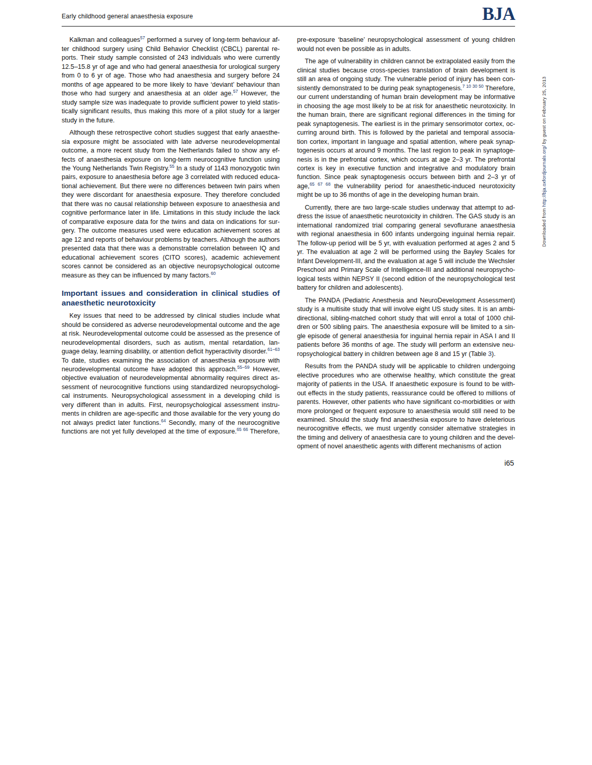Early childhood general anaesthesia exposure
BJA
Downloaded from http://bja.oxfordjournals.org/ by guest on February 25, 2013
Kalkman and colleagues57 performed a survey of long-term behaviour after childhood surgery using Child Behavior Checklist (CBCL) parental reports. Their study sample consisted of 243 individuals who were currently 12.5–15.8 yr of age and who had general anaesthesia for urological surgery from 0 to 6 yr of age. Those who had anaesthesia and surgery before 24 months of age appeared to be more likely to have ‘deviant’ behaviour than those who had surgery and anaesthesia at an older age.57 However, the study sample size was inadequate to provide sufficient power to yield statistically significant results, thus making this more of a pilot study for a larger study in the future.
Although these retrospective cohort studies suggest that early anaesthesia exposure might be associated with late adverse neurodevelopmental outcome, a more recent study from the Netherlands failed to show any effects of anaesthesia exposure on long-term neurocognitive function using the Young Netherlands Twin Registry.55 In a study of 1143 monozygotic twin pairs, exposure to anaesthesia before age 3 correlated with reduced educational achievement. But there were no differences between twin pairs when they were discordant for anaesthesia exposure. They therefore concluded that there was no causal relationship between exposure to anaesthesia and cognitive performance later in life. Limitations in this study include the lack of comparative exposure data for the twins and data on indications for surgery. The outcome measures used were education achievement scores at age 12 and reports of behaviour problems by teachers. Although the authors presented data that there was a demonstrable correlation between IQ and educational achievement scores (CITO scores), academic achievement scores cannot be considered as an objective neuropsychological outcome measure as they can be influenced by many factors.60
Important issues and consideration in clinical studies of anaesthetic neurotoxicity
Key issues that need to be addressed by clinical studies include what should be considered as adverse neurodevelopmental outcome and the age at risk. Neurodevelopmental outcome could be assessed as the presence of neurodevelopmental disorders, such as autism, mental retardation, language delay, learning disability, or attention deficit hyperactivity disorder.61–63 To date, studies examining the association of anaesthesia exposure with neurodevelopmental outcome have adopted this approach.55–59 However, objective evaluation of neurodevelopmental abnormality requires direct assessment of neurocognitive functions using standardized neuropsychological instruments. Neuropsychological assessment in a developing child is very different than in adults. First, neuropsychological assessment instruments in children are age-specific and those available for the very young do not always predict later functions.64 Secondly, many of the neurocognitive functions are not yet fully developed at the time of exposure.65 66 Therefore, pre-exposure ‘baseline’ neuropsychological assessment of young children would not even be possible as in adults.
The age of vulnerability in children cannot be extrapolated easily from the clinical studies because cross-species translation of brain development is still an area of ongoing study. The vulnerable period of injury has been consistently demonstrated to be during peak synaptogenesis.7 10 30 50 Therefore, our current understanding of human brain development may be informative in choosing the age most likely to be at risk for anaesthetic neurotoxicity. In the human brain, there are significant regional differences in the timing for peak synaptogenesis. The earliest is in the primary sensorimotor cortex, occurring around birth. This is followed by the parietal and temporal association cortex, important in language and spatial attention, where peak synaptogenesis occurs at around 9 months. The last region to peak in synaptogenesis is in the prefrontal cortex, which occurs at age 2–3 yr. The prefrontal cortex is key in executive function and integrative and modulatory brain function. Since peak synaptogenesis occurs between birth and 2–3 yr of age,65 67 68 the vulnerability period for anaesthetic-induced neurotoxicity might be up to 36 months of age in the developing human brain.
Currently, there are two large-scale studies underway that attempt to address the issue of anaesthetic neurotoxicity in children. The GAS study is an international randomized trial comparing general sevoflurane anaesthesia with regional anaesthesia in 600 infants undergoing inguinal hernia repair. The follow-up period will be 5 yr, with evaluation performed at ages 2 and 5 yr. The evaluation at age 2 will be performed using the Bayley Scales for Infant Development-III, and the evaluation at age 5 will include the Wechsler Preschool and Primary Scale of Intelligence-III and additional neuropsychological tests within NEPSY II (second edition of the neuropsychological test battery for children and adolescents).
The PANDA (Pediatric Anesthesia and NeuroDevelopment Assessment) study is a multisite study that will involve eight US study sites. It is an ambi-directional, sibling-matched cohort study that will enrol a total of 1000 children or 500 sibling pairs. The anaesthesia exposure will be limited to a single episode of general anaesthesia for inguinal hernia repair in ASA I and II patients before 36 months of age. The study will perform an extensive neuropsychological battery in children between age 8 and 15 yr (Table 3).
Results from the PANDA study will be applicable to children undergoing elective procedures who are otherwise healthy, which constitute the great majority of patients in the USA. If anaesthetic exposure is found to be without effects in the study patients, reassurance could be offered to millions of parents. However, other patients who have significant co-morbidities or with more prolonged or frequent exposure to anaesthesia would still need to be examined. Should the study find anaesthesia exposure to have deleterious neurocognitive effects, we must urgently consider alternative strategies in the timing and delivery of anaesthesia care to young children and the development of novel anaesthetic agents with different mechanisms of action
i65